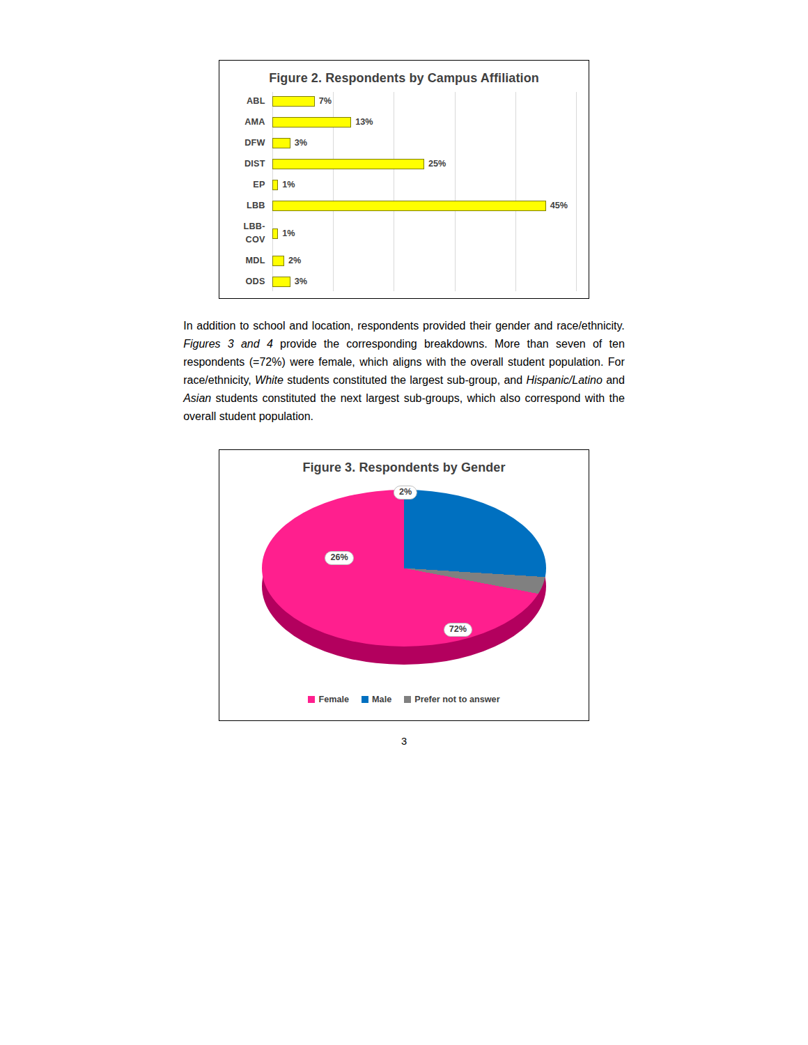Figure 2. Respondents by Campus Affiliation
ABL
7%
AMA
13%
DFW
3%
DIST
25%
EP
1%
LBB
45%
LBB-COV
1%
MDL
2%
ODS
3%
In addition to school and location, respondents provided their gender and race/ethnicity. Figures 3 and 4 provide the corresponding breakdowns. More than seven of ten respondents (=72%) were female, which aligns with the overall student population. For race/ethnicity, White students constituted the largest sub-group, and Hispanic/Latino and Asian students constituted the next largest sub-groups, which also correspond with the overall student population.
Figure 3. Respondents by Gender
2%
26%
72%
Female
Male
Prefer not to answer
3